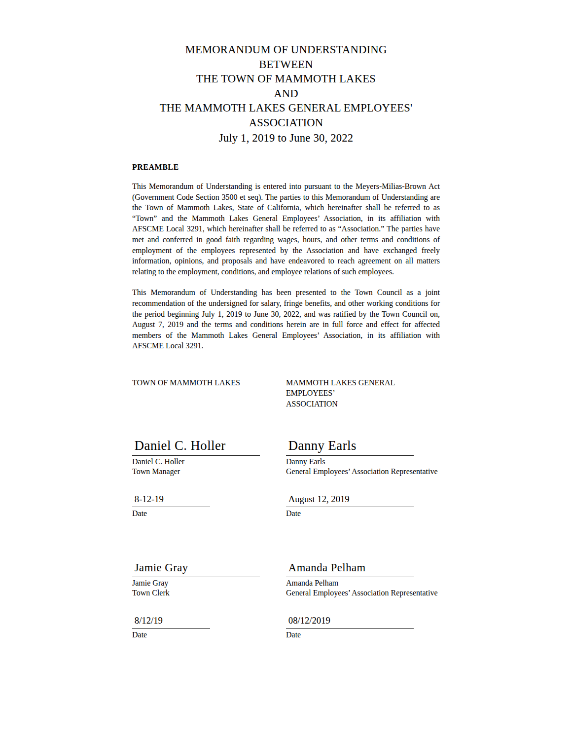MEMORANDUM OF UNDERSTANDING
BETWEEN
THE TOWN OF MAMMOTH LAKES
AND
THE MAMMOTH LAKES GENERAL EMPLOYEES' ASSOCIATION July 1, 2019 to June 30, 2022
PREAMBLE
This Memorandum of Understanding is entered into pursuant to the Meyers-Milias-Brown Act (Government Code Section 3500 et seq). The parties to this Memorandum of Understanding are the Town of Mammoth Lakes, State of California, which hereinafter shall be referred to as “Town” and the Mammoth Lakes General Employees’ Association, in its affiliation with AFSCME Local 3291, which hereinafter shall be referred to as “Association.” The parties have met and conferred in good faith regarding wages, hours, and other terms and conditions of employment of the employees represented by the Association and have exchanged freely information, opinions, and proposals and have endeavored to reach agreement on all matters relating to the employment, conditions, and employee relations of such employees.
This Memorandum of Understanding has been presented to the Town Council as a joint recommendation of the undersigned for salary, fringe benefits, and other working conditions for the period beginning July 1, 2019 to June 30, 2022, and was ratified by the Town Council on, August 7, 2019 and the terms and conditions herein are in full force and effect for affected members of the Mammoth Lakes General Employees’ Association, in its affiliation with AFSCME Local 3291.
| TOWN OF MAMMOTH LAKES | MAMMOTH LAKES GENERAL EMPLOYEES’ ASSOCIATION |
| Daniel C. Holler Daniel C. Holler Town Manager 8-12-19 Date | Danny Earls Danny Earls General Employees’ Association Representative August 12, 2019 Date |
| Jamie Gray Jamie Gray Town Clerk 8/12/19 Date | Amanda Pelham Amanda Pelham General Employees’ Association Representative 08/12/2019 Date |